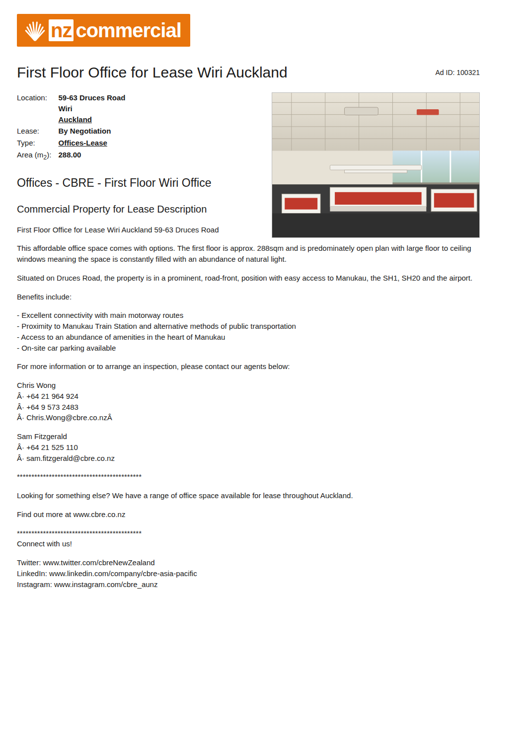nzcommercial
First Floor Office for Lease Wiri Auckland
Ad ID: 100321
| Location: | 59-63 Druces Road Wiri Auckland |
| Lease: | By Negotiation |
| Type: | Offices-Lease |
| Area (m 2 ): | 288.00 |
Offices - CBRE - First Floor Wiri Office
Commercial Property for Lease Description
First Floor Office for Lease Wiri Auckland 59-63 Druces Road
This affordable office space comes with options. The first floor is approx. 288sqm and is predominately open plan with large floor to ceiling windows meaning the space is constantly filled with an abundance of natural light.
Situated on Druces Road, the property is in a prominent, road-front, position with easy access to Manukau, the SH1, SH20 and the airport.
Benefits include:
- Excellent connectivity with main motorway routes
- Proximity to Manukau Train Station and alternative methods of public transportation
- Access to an abundance of amenities in the heart of Manukau
- On-site car parking available
For more information or to arrange an inspection, please contact our agents below:
Chris Wong
Â· +64 21 964 924
Â· +64 9 573 2483
Â· Chris.Wong@cbre.co.nzÂ
Sam Fitzgerald
Â· +64 21 525 110
Â· sam.fitzgerald@cbre.co.nz
*******************************************
Looking for something else? We have a range of office space available for lease throughout Auckland.
Find out more at www.cbre.co.nz
*******************************************
Connect with us!
Twitter: www.twitter.com/cbreNewZealand
LinkedIn: www.linkedin.com/company/cbre-asia-pacific
Instagram: www.instagram.com/cbre_aunz